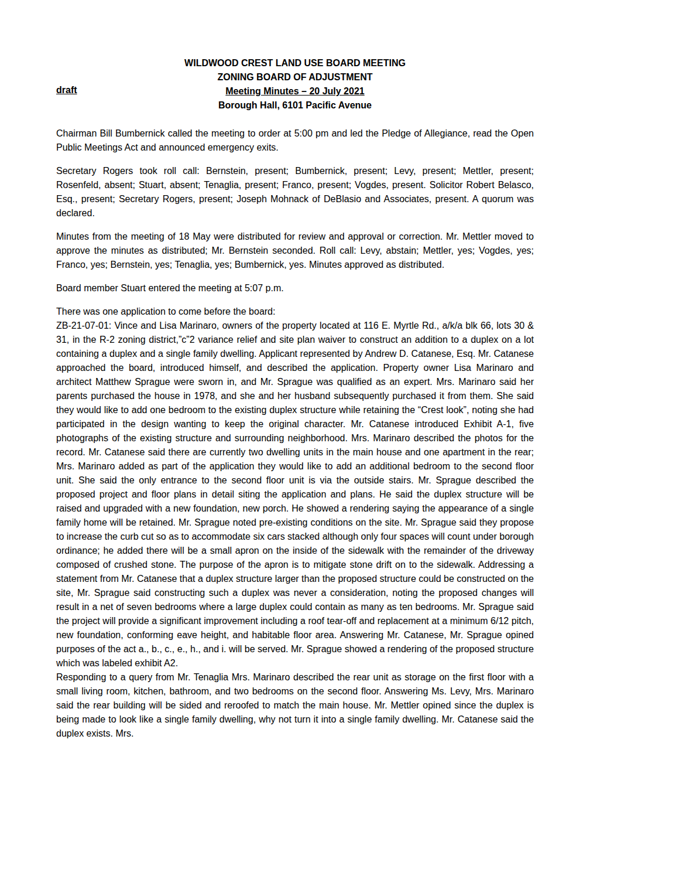WILDWOOD CREST LAND USE BOARD MEETING ZONING BOARD OF ADJUSTMENT draft Meeting Minutes – 20 July 2021 Borough Hall, 6101 Pacific Avenue
Chairman Bill Bumbernick called the meeting to order at 5:00 pm and led the Pledge of Allegiance, read the Open Public Meetings Act and announced emergency exits.
Secretary Rogers took roll call: Bernstein, present; Bumbernick, present; Levy, present; Mettler, present; Rosenfeld, absent; Stuart, absent; Tenaglia, present; Franco, present; Vogdes, present. Solicitor Robert Belasco, Esq., present; Secretary Rogers, present; Joseph Mohnack of DeBlasio and Associates, present. A quorum was declared.
Minutes from the meeting of 18 May were distributed for review and approval or correction. Mr. Mettler moved to approve the minutes as distributed; Mr. Bernstein seconded. Roll call: Levy, abstain; Mettler, yes; Vogdes, yes; Franco, yes; Bernstein, yes; Tenaglia, yes; Bumbernick, yes. Minutes approved as distributed.
Board member Stuart entered the meeting at 5:07 p.m.
There was one application to come before the board:
ZB-21-07-01: Vince and Lisa Marinaro, owners of the property located at 116 E. Myrtle Rd., a/k/a blk 66, lots 30 & 31, in the R-2 zoning district,”c”2 variance relief and site plan waiver to construct an addition to a duplex on a lot containing a duplex and a single family dwelling. Applicant represented by Andrew D. Catanese, Esq. Mr. Catanese approached the board, introduced himself, and described the application. Property owner Lisa Marinaro and architect Matthew Sprague were sworn in, and Mr. Sprague was qualified as an expert. Mrs. Marinaro said her parents purchased the house in 1978, and she and her husband subsequently purchased it from them. She said they would like to add one bedroom to the existing duplex structure while retaining the “Crest look”, noting she had participated in the design wanting to keep the original character. Mr. Catanese introduced Exhibit A-1, five photographs of the existing structure and surrounding neighborhood. Mrs. Marinaro described the photos for the record. Mr. Catanese said there are currently two dwelling units in the main house and one apartment in the rear; Mrs. Marinaro added as part of the application they would like to add an additional bedroom to the second floor unit. She said the only entrance to the second floor unit is via the outside stairs. Mr. Sprague described the proposed project and floor plans in detail siting the application and plans. He said the duplex structure will be raised and upgraded with a new foundation, new porch. He showed a rendering saying the appearance of a single family home will be retained. Mr. Sprague noted pre-existing conditions on the site. Mr. Sprague said they propose to increase the curb cut so as to accommodate six cars stacked although only four spaces will count under borough ordinance; he added there will be a small apron on the inside of the sidewalk with the remainder of the driveway composed of crushed stone. The purpose of the apron is to mitigate stone drift on to the sidewalk. Addressing a statement from Mr. Catanese that a duplex structure larger than the proposed structure could be constructed on the site, Mr. Sprague said constructing such a duplex was never a consideration, noting the proposed changes will result in a net of seven bedrooms where a large duplex could contain as many as ten bedrooms. Mr. Sprague said the project will provide a significant improvement including a roof tear-off and replacement at a minimum 6/12 pitch, new foundation, conforming eave height, and habitable floor area. Answering Mr. Catanese, Mr. Sprague opined purposes of the act a., b., c., e., h., and i. will be served. Mr. Sprague showed a rendering of the proposed structure which was labeled exhibit A2.
Responding to a query from Mr. Tenaglia Mrs. Marinaro described the rear unit as storage on the first floor with a small living room, kitchen, bathroom, and two bedrooms on the second floor. Answering Ms. Levy, Mrs. Marinaro said the rear building will be sided and reroofed to match the main house. Mr. Mettler opined since the duplex is being made to look like a single family dwelling, why not turn it into a single family dwelling. Mr. Catanese said the duplex exists. Mrs.